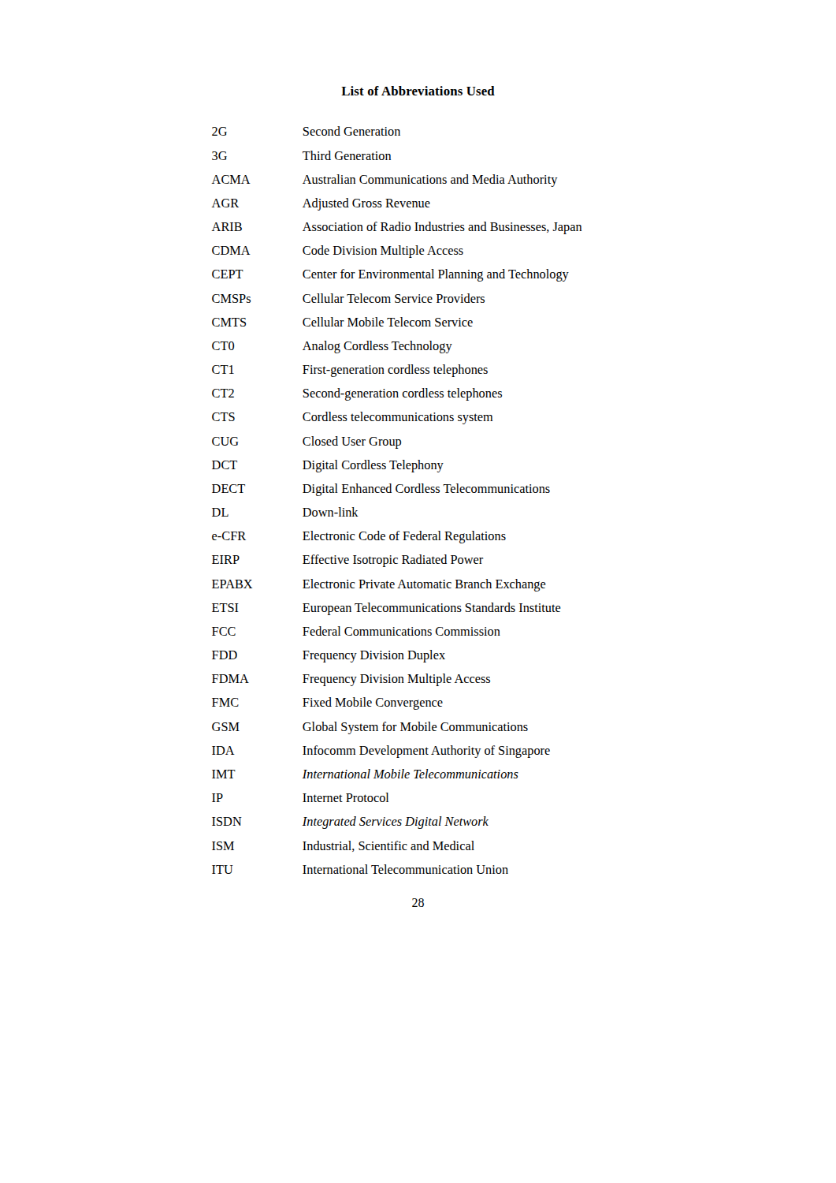List of Abbreviations Used
| 2G | Second Generation |
| 3G | Third Generation |
| ACMA | Australian Communications and Media Authority |
| AGR | Adjusted Gross Revenue |
| ARIB | Association of Radio Industries and Businesses, Japan |
| CDMA | Code Division Multiple Access |
| CEPT | Center for Environmental Planning and Technology |
| CMSPs | Cellular Telecom Service Providers |
| CMTS | Cellular Mobile Telecom Service |
| CT0 | Analog Cordless Technology |
| CT1 | First-generation cordless telephones |
| CT2 | Second-generation cordless telephones |
| CTS | Cordless telecommunications system |
| CUG | Closed User Group |
| DCT | Digital Cordless Telephony |
| DECT | Digital Enhanced Cordless Telecommunications |
| DL | Down-link |
| e-CFR | Electronic Code of Federal Regulations |
| EIRP | Effective Isotropic Radiated Power |
| EPABX | Electronic Private Automatic Branch Exchange |
| ETSI | European Telecommunications Standards Institute |
| FCC | Federal Communications Commission |
| FDD | Frequency Division Duplex |
| FDMA | Frequency Division Multiple Access |
| FMC | Fixed Mobile Convergence |
| GSM | Global System for Mobile Communications |
| IDA | Infocomm Development Authority of Singapore |
| IMT | International Mobile Telecommunications |
| IP | Internet Protocol |
| ISDN | Integrated Services Digital Network |
| ISM | Industrial, Scientific and Medical |
| ITU | International Telecommunication Union |
28